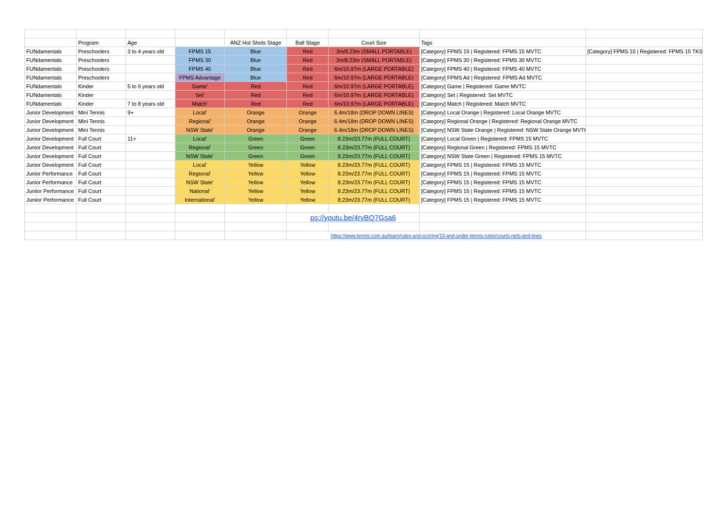| | Program | Age | | ANZ Hot Shots Stage | Ball Stage | Court Size | Tags | |
| FUNdamentals | Preschoolers | 3 to 4 years old | FPMS 15 | Blue | Red | 3m/8.23m (SMALL PORTABLE) | [Category] FPMS 15 / Registered: FPMS 15 MVTC | [Category] FPMS 15 / Registered: FPMS 15 TKSTH |
| FUNdamentals | Preschoolers | | FPMS 30 | Blue | Red | 3m/8.23m (SMALL PORTABLE) | [Category] FPMS 30 / Registered: FPMS 30 MVTC | |
| FUNdamentals | Preschoolers | | FPMS 40 | Blue | Red | 6m/10.97m (LARGE PORTABLE) | [Category] FPMS 40 / Registered: FPMS 40 MVTC | |
| FUNdamentals | Preschoolers | | FPMS Advantage | Blue | Red | 6m/10.97m (LARGE PORTABLE) | [Category] FPMS Ad / Registered: FPMS Ad MVTC | |
| FUNdamentals | Kinder | 5 to 6 years old | Game' | Red | Red | 6m/10.97m (LARGE PORTABLE) | [Category] Game / Registered: Game MVTC | |
| FUNdamentals | Kinder | | Set' | Red | Red | 6m/10.97m (LARGE PORTABLE) | [Category] Set / Registered: Set MVTC | |
| FUNdamentals | Kinder | 7 to 8 years old | Match' | Red | Red | 6m/10.97m (LARGE PORTABLE) | [Category] Match / Registered: Match MVTC | |
| Junior Development | Mini Tennis | 9+ | Local' | Orange | Orange | 6.4m/18m (DROP DOWN LINES) | [Category] Local Orange / Registered: Local Orange MVTC | |
| Junior Development | Mini Tennis | | Regional' | Orange | Orange | 6.4m/18m (DROP DOWN LINES) | [Category] Regional Orange / Registered: Regional Orange MVTC | |
| Junior Development | Mini Tennis | | NSW State' | Orange | Orange | 6.4m/18m (DROP DOWN LINES) | [Category] NSW State Orange / Registered: NSW State Orange MVTC | |
| Junior Development | Full Court | 11+ | Local' | Green | Green | 8.23m/23.77m (FULL COURT) | [Category] Local Green / Registered: FPMS 15 MVTC | |
| Junior Development | Full Court | | Regional' | Green | Green | 8.23m/23.77m (FULL COURT) | [Category] Regional Green / Registered: FPMS 15 MVTC | |
| Junior Development | Full Court | | NSW State' | Green | Green | 8.23m/23.77m (FULL COURT) | [Category] NSW State Green / Registered: FPMS 15 MVTC | |
| Junior Development | Full Court | | Local' | Yellow | Yellow | 8.23m/23.77m (FULL COURT) | [Category] FPMS 15 / Registered: FPMS 15 MVTC | |
| Junior Performance | Full Court | | Regional' | Yellow | Yellow | 8.23m/23.77m (FULL COURT) | [Category] FPMS 15 / Registered: FPMS 15 MVTC | |
| Junior Performance | Full Court | | NSW State' | Yellow | Yellow | 8.23m/23.77m (FULL COURT) | [Category] FPMS 15 / Registered: FPMS 15 MVTC | |
| Juniior Performance | Full Court | | National' | Yellow | Yellow | 8.23m/23.77m (FULL COURT) | [Category] FPMS 15 / Registered: FPMS 15 MVTC | |
| Juniior Performance | Full Court | | International' | Yellow | Yellow | 8.23m/23.77m (FULL COURT) | [Category] FPMS 15 / Registered: FPMS 15 MVTC | |
| | | | | | ps://youtu.be/4rvBQ7Gsa6 | | |
| | | | | | https://www.tennis.com.au/learn/rules-and-scoring/10-and-under-tennis-rules/courts-nets-and-lines | |